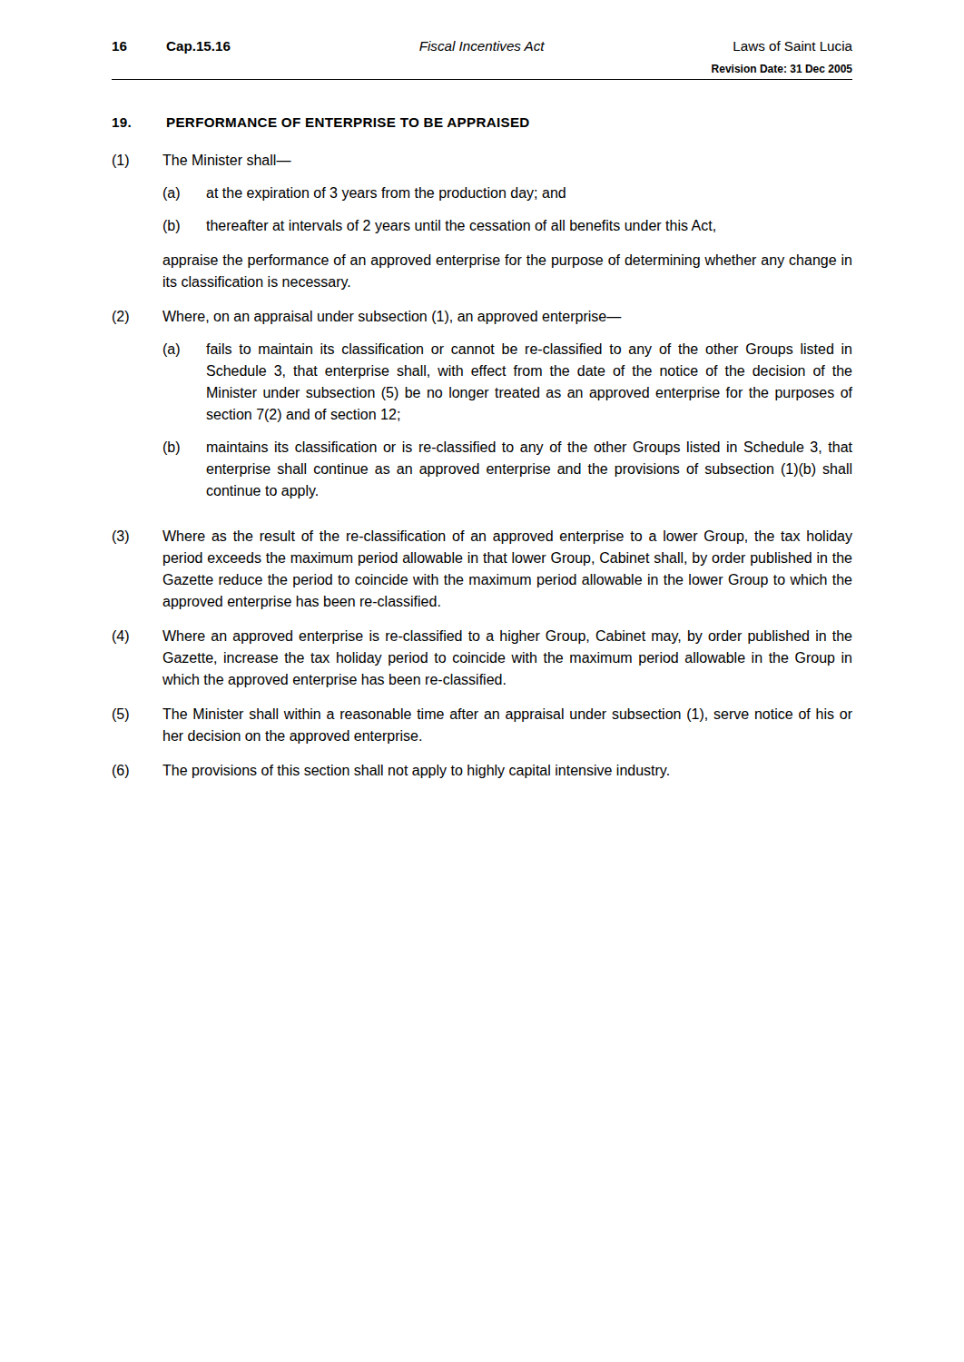16 Cap.15.16 Fiscal Incentives Act Laws of Saint Lucia
Revision Date: 31 Dec 2005
19. PERFORMANCE OF ENTERPRISE TO BE APPRAISED
(1)
The Minister shall—
(a) at the expiration of 3 years from the production day; and
(b) thereafter at intervals of 2 years until the cessation of all benefits under this Act,
appraise the performance of an approved enterprise for the purpose of determining whether any change in its classification is necessary.
(2)
Where, on an appraisal under subsection (1), an approved enterprise—
(a) fails to maintain its classification or cannot be re-classified to any of the other Groups listed in Schedule 3, that enterprise shall, with effect from the date of the notice of the decision of the Minister under subsection (5) be no longer treated as an approved enterprise for the purposes of section 7(2) and of section 12;
(b) maintains its classification or is re-classified to any of the other Groups listed in Schedule 3, that enterprise shall continue as an approved enterprise and the provisions of subsection (1)(b) shall continue to apply.
(3)
Where as the result of the re-classification of an approved enterprise to a lower Group, the tax holiday period exceeds the maximum period allowable in that lower Group, Cabinet shall, by order published in the Gazette reduce the period to coincide with the maximum period allowable in the lower Group to which the approved enterprise has been re-classified.
(4)
Where an approved enterprise is re-classified to a higher Group, Cabinet may, by order published in the Gazette, increase the tax holiday period to coincide with the maximum period allowable in the Group in which the approved enterprise has been re-classified.
(5)
The Minister shall within a reasonable time after an appraisal under subsection (1), serve notice of his or her decision on the approved enterprise.
(6)
The provisions of this section shall not apply to highly capital intensive industry.